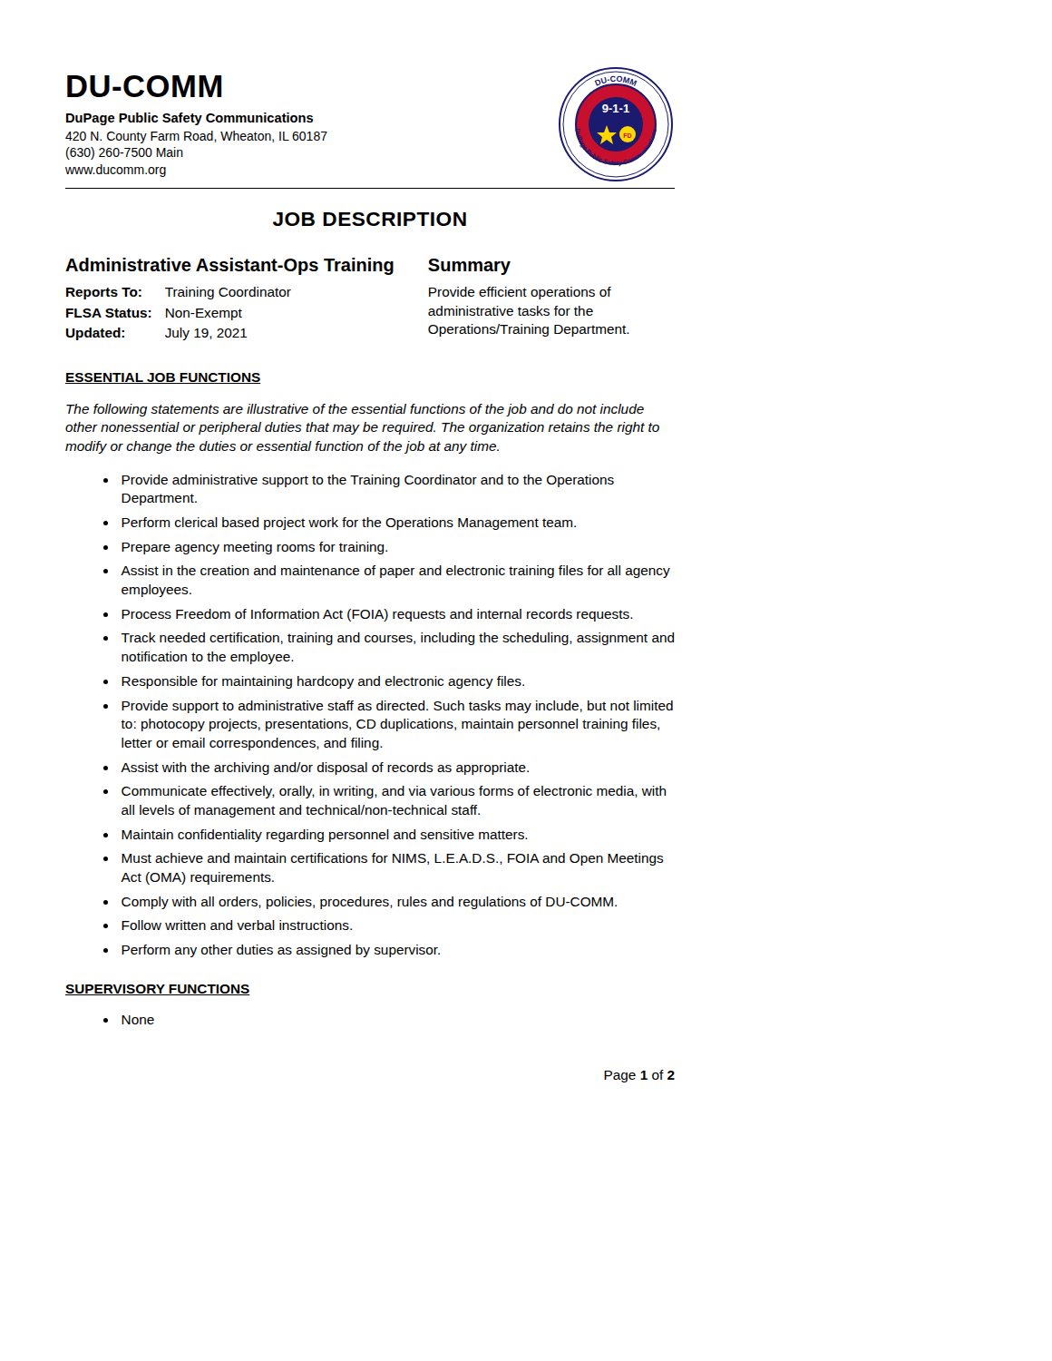DU-COMM
DuPage Public Safety Communications
420 N. County Farm Road, Wheaton, IL 60187
(630) 260-7500 Main
www.ducomm.org
9-1-1 FD DU-COMM DuPage Public Safety Communications
JOB DESCRIPTION
Administrative Assistant-Ops Training
| Reports To: | Training Coordinator |
| FLSA Status: | Non-Exempt |
| Updated: | July 19, 2021 |
Summary
Provide efficient operations of administrative tasks for the Operations/Training Department.
ESSENTIAL JOB FUNCTIONS
The following statements are illustrative of the essential functions of the job and do not include other nonessential or peripheral duties that may be required. The organization retains the right to modify or change the duties or essential function of the job at any time.
Provide administrative support to the Training Coordinator and to the Operations Department.
Perform clerical based project work for the Operations Management team.
Prepare agency meeting rooms for training.
Assist in the creation and maintenance of paper and electronic training files for all agency employees.
Process Freedom of Information Act (FOIA) requests and internal records requests.
Track needed certification, training and courses, including the scheduling, assignment and notification to the employee.
Responsible for maintaining hardcopy and electronic agency files.
Provide support to administrative staff as directed. Such tasks may include, but not limited to: photocopy projects, presentations, CD duplications, maintain personnel training files, letter or email correspondences, and filing.
Assist with the archiving and/or disposal of records as appropriate.
Communicate effectively, orally, in writing, and via various forms of electronic media, with all levels of management and technical/non-technical staff.
Maintain confidentiality regarding personnel and sensitive matters.
Must achieve and maintain certifications for NIMS, L.E.A.D.S., FOIA and Open Meetings Act (OMA) requirements.
Comply with all orders, policies, procedures, rules and regulations of DU-COMM.
Follow written and verbal instructions.
Perform any other duties as assigned by supervisor.
SUPERVISORY FUNCTIONS
None
Page 1 of 2